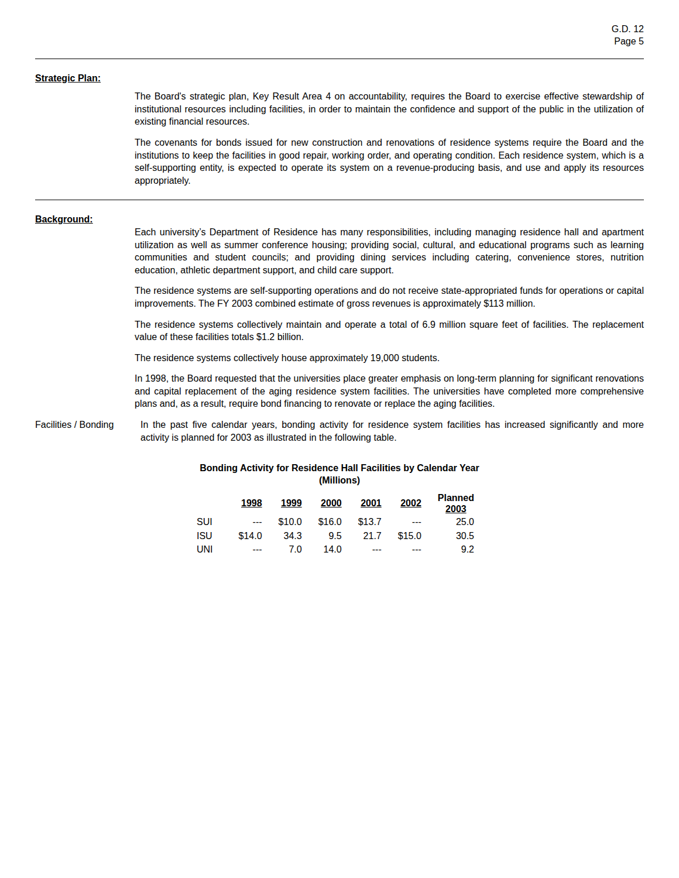G.D. 12
Page 5
Strategic Plan:
The Board's strategic plan, Key Result Area 4 on accountability, requires the Board to exercise effective stewardship of institutional resources including facilities, in order to maintain the confidence and support of the public in the utilization of existing financial resources.
The covenants for bonds issued for new construction and renovations of residence systems require the Board and the institutions to keep the facilities in good repair, working order, and operating condition. Each residence system, which is a self-supporting entity, is expected to operate its system on a revenue-producing basis, and use and apply its resources appropriately.
Background:
Each university’s Department of Residence has many responsibilities, including managing residence hall and apartment utilization as well as summer conference housing; providing social, cultural, and educational programs such as learning communities and student councils; and providing dining services including catering, convenience stores, nutrition education, athletic department support, and child care support.
The residence systems are self-supporting operations and do not receive state-appropriated funds for operations or capital improvements. The FY 2003 combined estimate of gross revenues is approximately $113 million.
The residence systems collectively maintain and operate a total of 6.9 million square feet of facilities. The replacement value of these facilities totals $1.2 billion.
The residence systems collectively house approximately 19,000 students.
In 1998, the Board requested that the universities place greater emphasis on long-term planning for significant renovations and capital replacement of the aging residence system facilities. The universities have completed more comprehensive plans and, as a result, require bond financing to renovate or replace the aging facilities.
Facilities / Bonding
In the past five calendar years, bonding activity for residence system facilities has increased significantly and more activity is planned for 2003 as illustrated in the following table.
Bonding Activity for Residence Hall Facilities by Calendar Year (Millions)
| | 1998 | 1999 | 2000 | 2001 | 2002 | Planned 2003 |
| --- | --- | --- | --- | --- | --- | --- |
| SUI | --- | $10.0 | $16.0 | $13.7 | --- | 25.0 |
| ISU | $14.0 | 34.3 | 9.5 | 21.7 | $15.0 | 30.5 |
| UNI | --- | 7.0 | 14.0 | --- | --- | 9.2 |